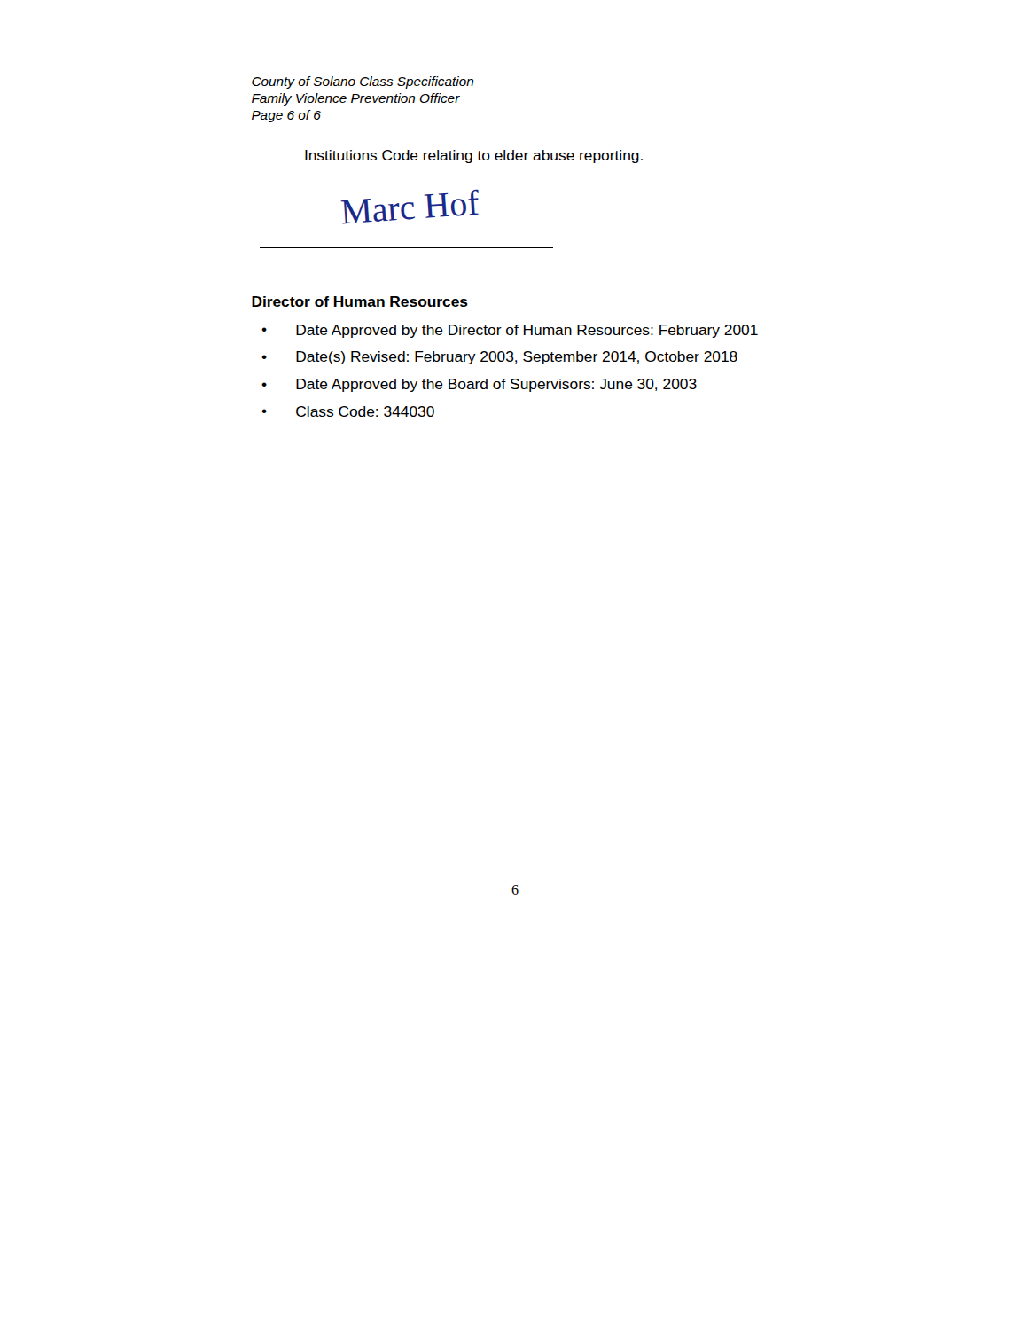County of Solano Class Specification
Family Violence Prevention Officer
Page 6 of 6
Institutions Code relating to elder abuse reporting.
Marc Hof
Director of Human Resources
Date Approved by the Director of Human Resources: February 2001
Date(s) Revised: February 2003, September 2014, October 2018
Date Approved by the Board of Supervisors: June 30, 2003
Class Code: 344030
6